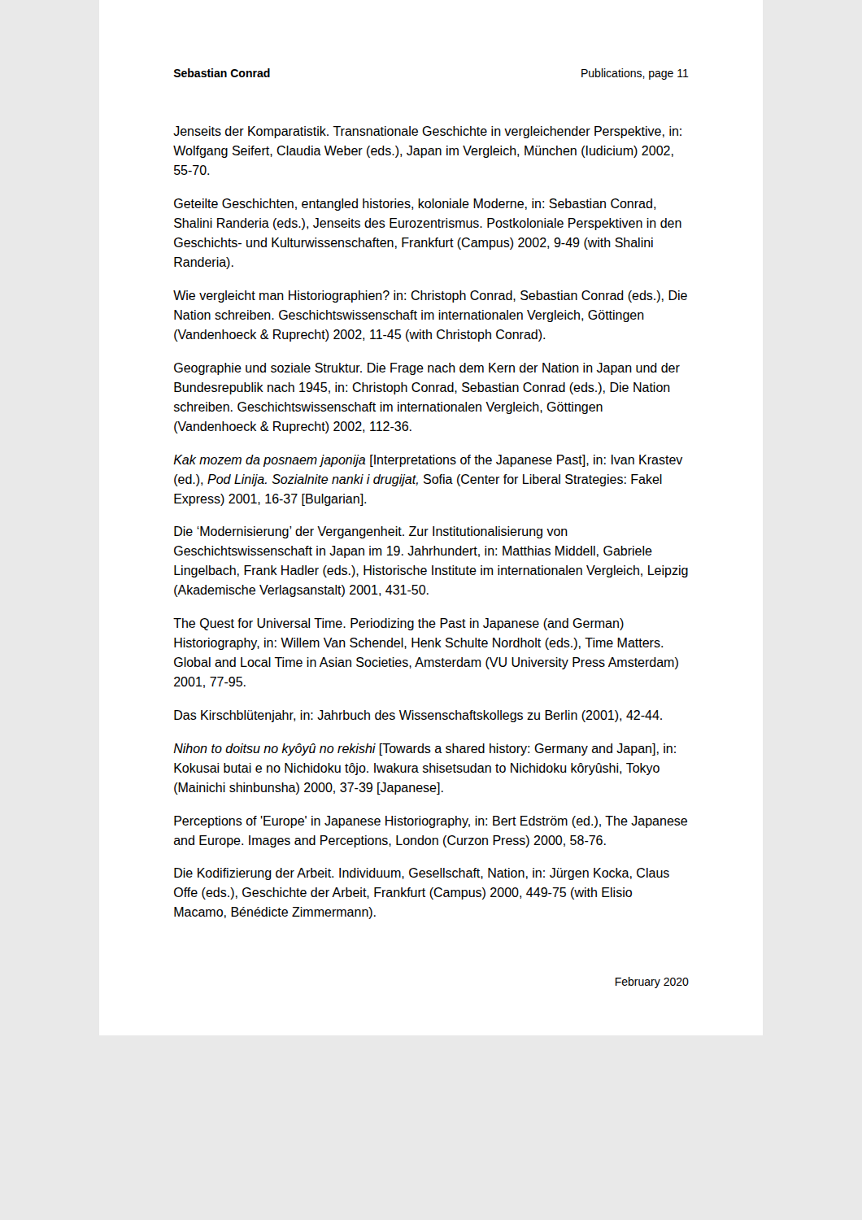Sebastian Conrad Publications, page 11
Jenseits der Komparatistik. Transnationale Geschichte in vergleichender Perspektive, in: Wolfgang Seifert, Claudia Weber (eds.), Japan im Vergleich, München (Iudicium) 2002, 55-70.
Geteilte Geschichten, entangled histories, koloniale Moderne, in: Sebastian Conrad, Shalini Randeria (eds.), Jenseits des Eurozentrismus. Postkoloniale Perspektiven in den Geschichts- und Kulturwissenschaften, Frankfurt (Campus) 2002, 9-49 (with Shalini Randeria).
Wie vergleicht man Historiographien? in: Christoph Conrad, Sebastian Conrad (eds.), Die Nation schreiben. Geschichtswissenschaft im internationalen Vergleich, Göttingen (Vandenhoeck & Ruprecht) 2002, 11-45 (with Christoph Conrad).
Geographie und soziale Struktur. Die Frage nach dem Kern der Nation in Japan und der Bundesrepublik nach 1945, in: Christoph Conrad, Sebastian Conrad (eds.), Die Nation schreiben. Geschichtswissenschaft im internationalen Vergleich, Göttingen (Vandenhoeck & Ruprecht) 2002, 112-36.
Kak mozem da posnaem japonija [Interpretations of the Japanese Past], in: Ivan Krastev (ed.), Pod Linija. Sozialnite nanki i drugijat, Sofia (Center for Liberal Strategies: Fakel Express) 2001, 16-37 [Bulgarian].
Die ‘Modernisierung’ der Vergangenheit. Zur Institutionalisierung von Geschichtswissenschaft in Japan im 19. Jahrhundert, in: Matthias Middell, Gabriele Lingelbach, Frank Hadler (eds.), Historische Institute im internationalen Vergleich, Leipzig (Akademische Verlagsanstalt) 2001, 431-50.
The Quest for Universal Time. Periodizing the Past in Japanese (and German) Historiography, in: Willem Van Schendel, Henk Schulte Nordholt (eds.), Time Matters. Global and Local Time in Asian Societies, Amsterdam (VU University Press Amsterdam) 2001, 77-95.
Das Kirschblütenjahr, in: Jahrbuch des Wissenschaftskollegs zu Berlin (2001), 42-44.
Nihon to doitsu no kyôyû no rekishi [Towards a shared history: Germany and Japan], in: Kokusai butai e no Nichidoku tôjo. Iwakura shisetsudan to Nichidoku kôryûshi, Tokyo (Mainichi shinbunsha) 2000, 37-39 [Japanese].
Perceptions of 'Europe' in Japanese Historiography, in: Bert Edström (ed.), The Japanese and Europe. Images and Perceptions, London (Curzon Press) 2000, 58-76.
Die Kodifizierung der Arbeit. Individuum, Gesellschaft, Nation, in: Jürgen Kocka, Claus Offe (eds.), Geschichte der Arbeit, Frankfurt (Campus) 2000, 449-75 (with Elisio Macamo, Bénédicte Zimmermann).
February 2020